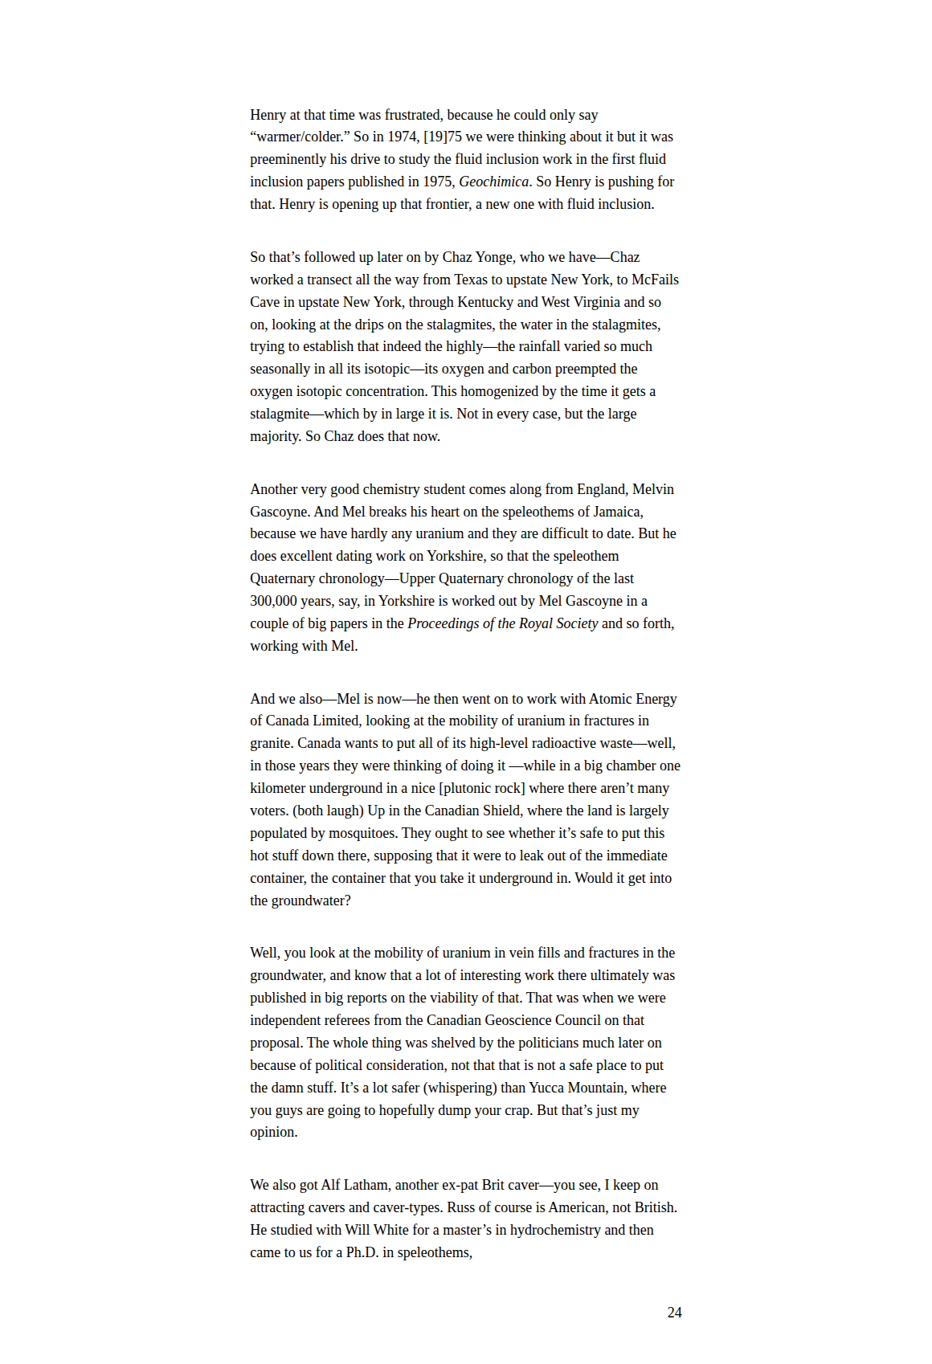Henry at that time was frustrated, because he could only say “warmer/colder.” So in 1974, [19]75 we were thinking about it but it was preeminently his drive to study the fluid inclusion work in the first fluid inclusion papers published in 1975, Geochimica. So Henry is pushing for that. Henry is opening up that frontier, a new one with fluid inclusion.
So that’s followed up later on by Chaz Yonge, who we have—Chaz worked a transect all the way from Texas to upstate New York, to McFails Cave in upstate New York, through Kentucky and West Virginia and so on, looking at the drips on the stalagmites, the water in the stalagmites, trying to establish that indeed the highly—the rainfall varied so much seasonally in all its isotopic—its oxygen and carbon preempted the oxygen isotopic concentration. This homogenized by the time it gets a stalagmite—which by in large it is. Not in every case, but the large majority. So Chaz does that now.
Another very good chemistry student comes along from England, Melvin Gascoyne. And Mel breaks his heart on the speleothems of Jamaica, because we have hardly any uranium and they are difficult to date. But he does excellent dating work on Yorkshire, so that the speleothem Quaternary chronology—Upper Quaternary chronology of the last 300,000 years, say, in Yorkshire is worked out by Mel Gascoyne in a couple of big papers in the Proceedings of the Royal Society and so forth, working with Mel.
And we also—Mel is now—he then went on to work with Atomic Energy of Canada Limited, looking at the mobility of uranium in fractures in granite. Canada wants to put all of its high-level radioactive waste—well, in those years they were thinking of doing it —while in a big chamber one kilometer underground in a nice [plutonic rock] where there aren’t many voters. (both laugh) Up in the Canadian Shield, where the land is largely populated by mosquitoes. They ought to see whether it’s safe to put this hot stuff down there, supposing that it were to leak out of the immediate container, the container that you take it underground in. Would it get into the groundwater?
Well, you look at the mobility of uranium in vein fills and fractures in the groundwater, and know that a lot of interesting work there ultimately was published in big reports on the viability of that. That was when we were independent referees from the Canadian Geoscience Council on that proposal. The whole thing was shelved by the politicians much later on because of political consideration, not that that is not a safe place to put the damn stuff. It’s a lot safer (whispering) than Yucca Mountain, where you guys are going to hopefully dump your crap. But that’s just my opinion.
We also got Alf Latham, another ex-pat Brit caver—you see, I keep on attracting cavers and caver-types. Russ of course is American, not British. He studied with Will White for a master’s in hydrochemistry and then came to us for a Ph.D. in speleothems,
24